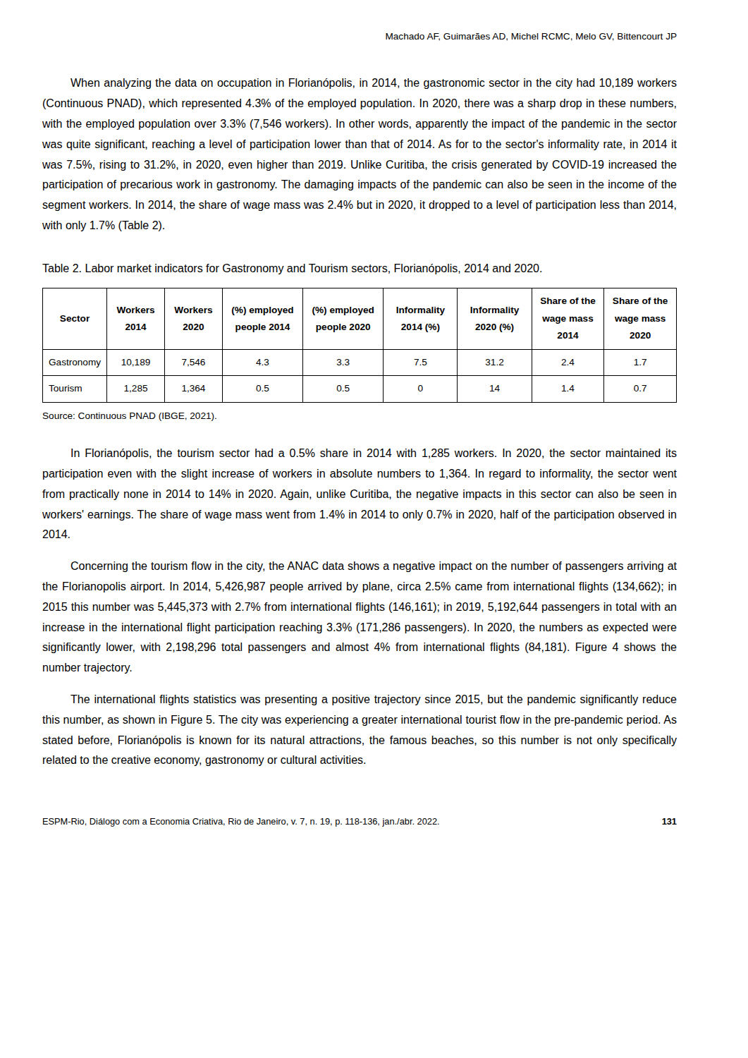Machado AF, Guimarães AD, Michel RCMC, Melo GV, Bittencourt JP
When analyzing the data on occupation in Florianópolis, in 2014, the gastronomic sector in the city had 10,189 workers (Continuous PNAD), which represented 4.3% of the employed population. In 2020, there was a sharp drop in these numbers, with the employed population over 3.3% (7,546 workers). In other words, apparently the impact of the pandemic in the sector was quite significant, reaching a level of participation lower than that of 2014. As for to the sector's informality rate, in 2014 it was 7.5%, rising to 31.2%, in 2020, even higher than 2019. Unlike Curitiba, the crisis generated by COVID-19 increased the participation of precarious work in gastronomy. The damaging impacts of the pandemic can also be seen in the income of the segment workers. In 2014, the share of wage mass was 2.4% but in 2020, it dropped to a level of participation less than 2014, with only 1.7% (Table 2).
Table 2. Labor market indicators for Gastronomy and Tourism sectors, Florianópolis, 2014 and 2020.
| Sector | Workers 2014 | Workers 2020 | (%) employed people 2014 | (%) employed people 2020 | Informality 2014 (%) | Informality 2020 (%) | Share of the wage mass 2014 | Share of the wage mass 2020 |
| --- | --- | --- | --- | --- | --- | --- | --- | --- |
| Gastronomy | 10,189 | 7,546 | 4.3 | 3.3 | 7.5 | 31.2 | 2.4 | 1.7 |
| Tourism | 1,285 | 1,364 | 0.5 | 0.5 | 0 | 14 | 1.4 | 0.7 |
Source: Continuous PNAD (IBGE, 2021).
In Florianópolis, the tourism sector had a 0.5% share in 2014 with 1,285 workers. In 2020, the sector maintained its participation even with the slight increase of workers in absolute numbers to 1,364. In regard to informality, the sector went from practically none in 2014 to 14% in 2020. Again, unlike Curitiba, the negative impacts in this sector can also be seen in workers' earnings. The share of wage mass went from 1.4% in 2014 to only 0.7% in 2020, half of the participation observed in 2014.
Concerning the tourism flow in the city, the ANAC data shows a negative impact on the number of passengers arriving at the Florianopolis airport. In 2014, 5,426,987 people arrived by plane, circa 2.5% came from international flights (134,662); in 2015 this number was 5,445,373 with 2.7% from international flights (146,161); in 2019, 5,192,644 passengers in total with an increase in the international flight participation reaching 3.3% (171,286 passengers). In 2020, the numbers as expected were significantly lower, with 2,198,296 total passengers and almost 4% from international flights (84,181). Figure 4 shows the number trajectory.
The international flights statistics was presenting a positive trajectory since 2015, but the pandemic significantly reduce this number, as shown in Figure 5. The city was experiencing a greater international tourist flow in the pre-pandemic period. As stated before, Florianópolis is known for its natural attractions, the famous beaches, so this number is not only specifically related to the creative economy, gastronomy or cultural activities.
ESPM-Rio, Diálogo com a Economia Criativa, Rio de Janeiro, v. 7, n. 19, p. 118-136, jan./abr. 2022. 131